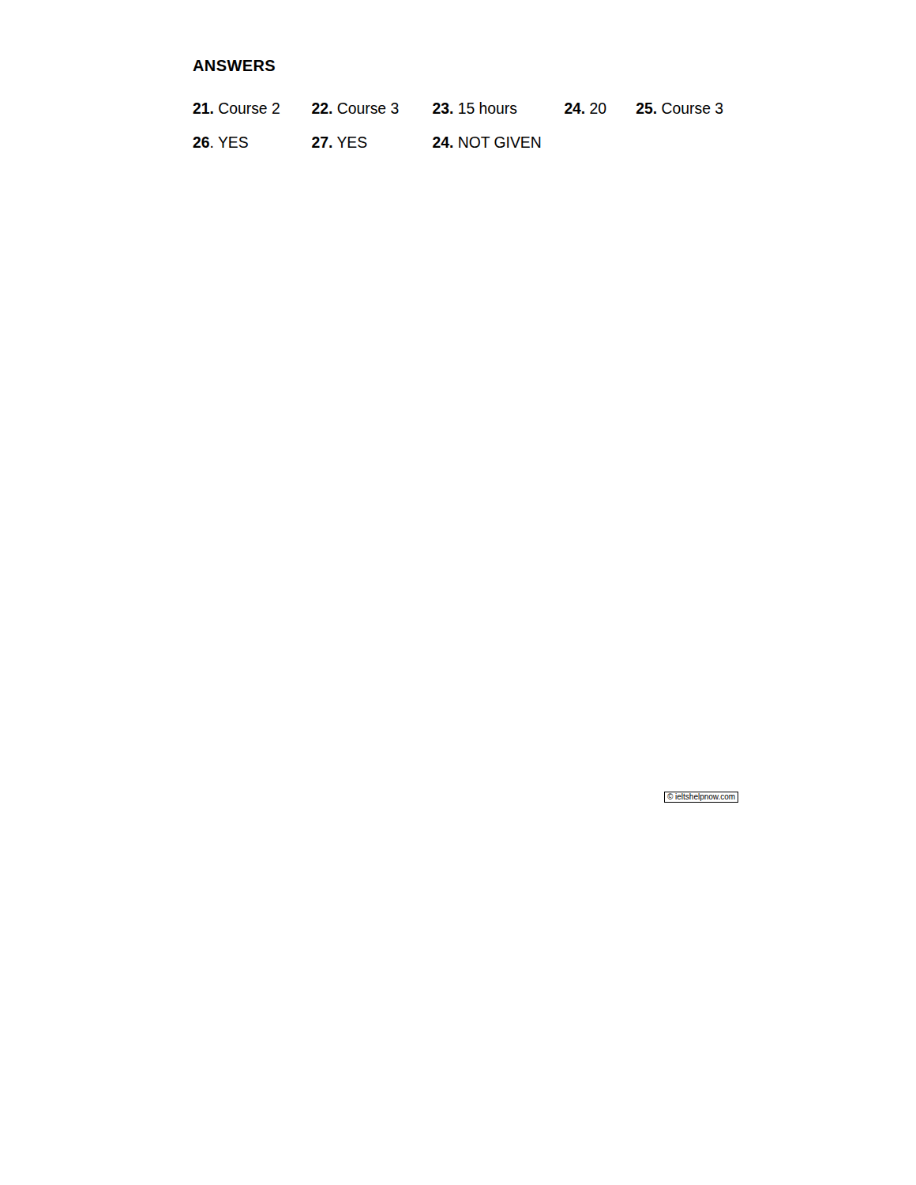ANSWERS
| 21. Course 2 | 22. Course 3 | 23. 15 hours | 24. 20 | 25. Course 3 |
| 26 . YES | 27. YES | 24. NOT GIVEN | | |
© ieltshelpnow.com